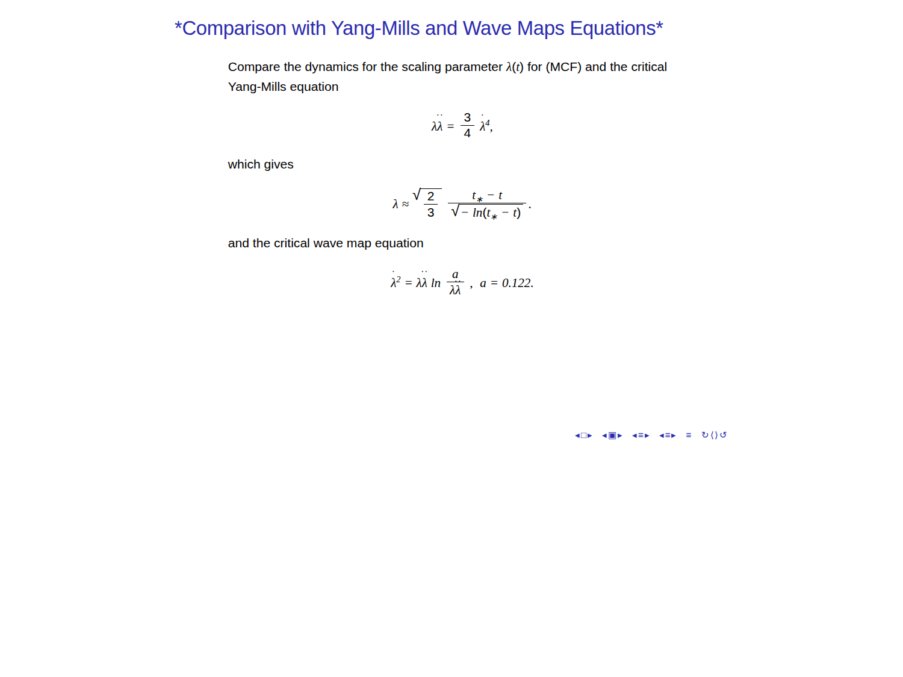*Comparison with Yang-Mills and Wave Maps Equations*
Compare the dynamics for the scaling parameter λ(t) for (MCF) and the critical Yang-Mills equation
λ··λ = 34 ·λ4,
which gives
λ ≈ 23 t∗ − t − ln(t∗ − t) .
and the critical wave map equation
·λ2 = λ··λ ln a λ··λ , a = 0.122.
◂□▸ ◂▣▸ ◂≡▸ ◂≡▸ ≡ ↻⟨⟩↺